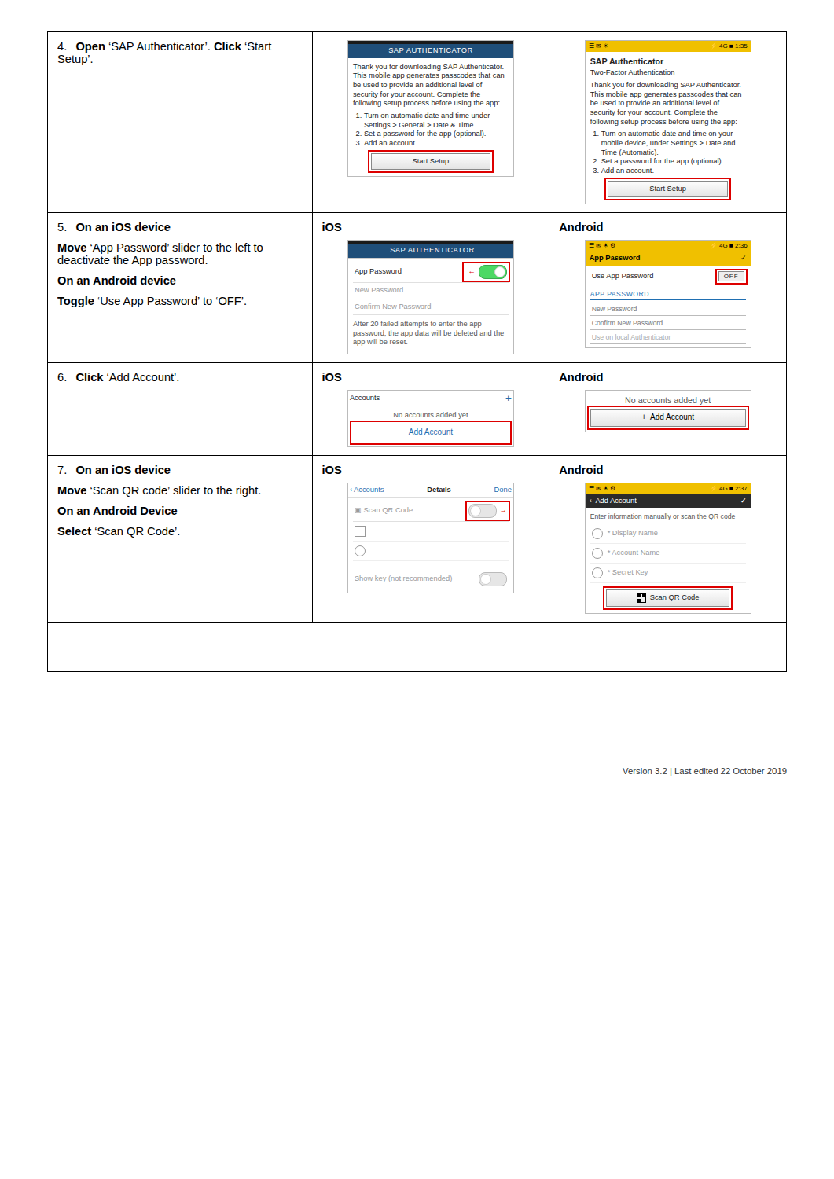| 4. Open ‘SAP Authenticator’. Click ‘Start Setup’. | SAP AUTHENTICATOR Thank you for downloading SAP Authenticator. This mobile app generates passcodes that can be used to provide an additional level of security for your account. Complete the following setup process before using the app: Turn on automatic date and time under Settings > General > Date & Time. Set a password for the app (optional). Add an account. Start Setup | ☰ ✉ ☀ ⚡ 4G ■ 1:35 SAP Authenticator Two-Factor Authentication Thank you for downloading SAP Authenticator. This mobile app generates passcodes that can be used to provide an additional level of security for your account. Complete the following setup process before using the app: Turn on automatic date and time on your mobile device, under Settings > Date and Time (Automatic). Set a password for the app (optional). Add an account. Start Setup |
| 5. On an iOS device Move ‘App Password’ slider to the left to deactivate the App password. On an Android device Toggle ‘Use App Password’ to ‘OFF’. | iOS SAP AUTHENTICATOR App Password New Password Confirm New Password After 20 failed attempts to enter the app password, the app data will be deleted and the app will be reset. | Android ☰ ✉ ☀ ⚙ ⚡ 4G ■ 2:36 App Password ✓ Use App Password OFF APP PASSWORD New Password Confirm New Password Use on local Authenticator |
| 6. Click ‘Add Account’. | iOS Accounts + No accounts added yet Add Account | Android No accounts added yet + Add Account |
| 7. On an iOS device Move ‘Scan QR code’ slider to the right. On an Android Device Select ‘Scan QR Code’. | iOS ‹ Accounts Details Done ▣ Scan QR Code Show key (not recommended) | Android ☰ ✉ ☀ ⚙ ⚡ 4G ■ 2:37 ‹ Add Account ✓ Enter information manually or scan the QR code * Display Name * Account Name * Secret Key Scan QR Code |
Version 3.2 | Last edited 22 October 2019